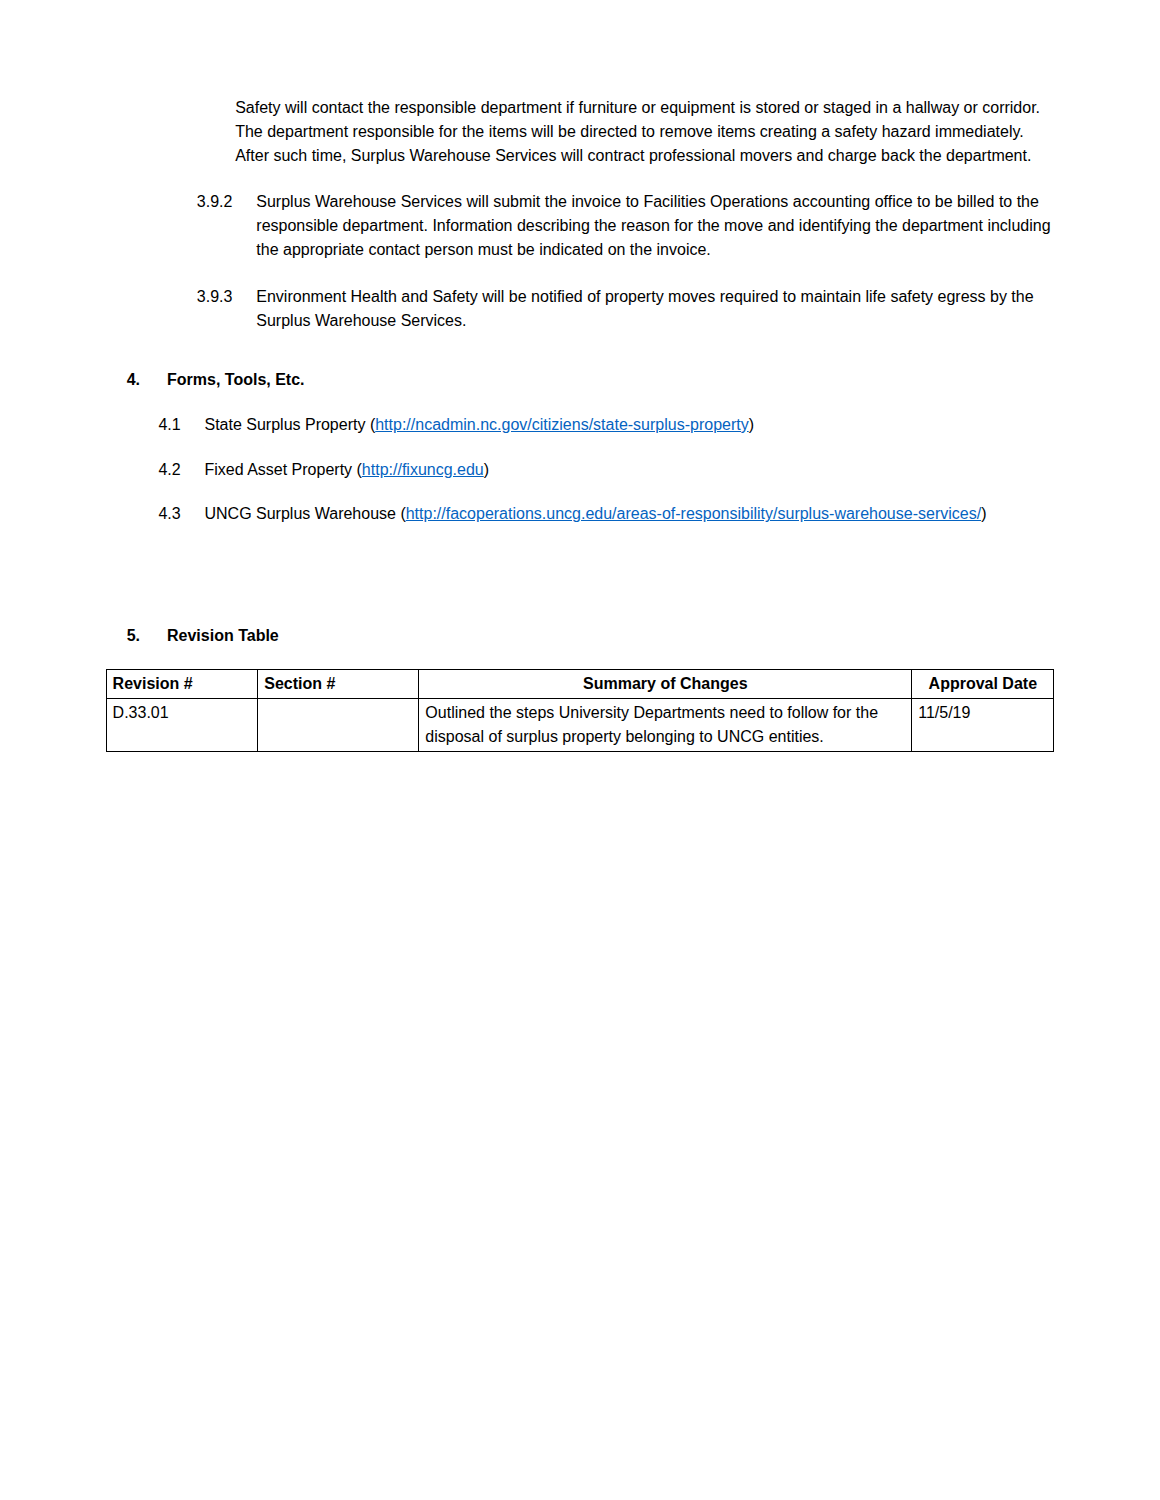Safety will contact the responsible department if furniture or equipment is stored or staged in a hallway or corridor. The department responsible for the items will be directed to remove items creating a safety hazard immediately. After such time, Surplus Warehouse Services will contract professional movers and charge back the department.
3.9.2
Surplus Warehouse Services will submit the invoice to Facilities Operations accounting office to be billed to the responsible department. Information describing the reason for the move and identifying the department including the appropriate contact person must be indicated on the invoice.
3.9.3
Environment Health and Safety will be notified of property moves required to maintain life safety egress by the Surplus Warehouse Services.
4.
Forms, Tools, Etc.
4.1
State Surplus Property (http://ncadmin.nc.gov/citiziens/state-surplus-property)
4.2
Fixed Asset Property (http://fixuncg.edu)
4.3
UNCG Surplus Warehouse (http://facoperations.uncg.edu/areas-of-responsibility/surplus-warehouse-services/)
5.
Revision Table
| Revision # | Section # | Summary of Changes | Approval Date |
| --- | --- | --- | --- |
| D.33.01 | | Outlined the steps University Departments need to follow for the disposal of surplus property belonging to UNCG entities. | 11/5/19 |